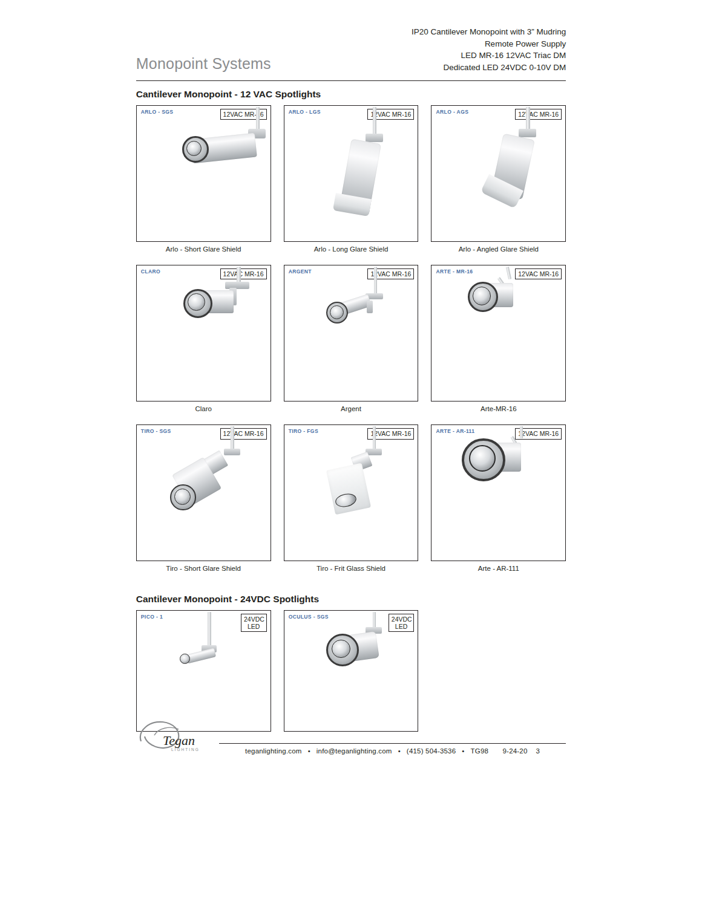IP20 Cantilever Monopoint with 3” Mudring
Remote Power Supply
LED MR-16 12VAC Triac DM
Dedicated LED 24VDC 0-10V DM
Monopoint Systems
Cantilever Monopoint - 12 VAC Spotlights
ARLO - SGS 12VAC MR-16
Arlo - Short Glare Shield
ARLO - LGS 12VAC MR-16
Arlo - Long Glare Shield
ARLO - AGS 12VAC MR-16
Arlo - Angled Glare Shield
CLARO 12VAC MR-16
Claro
ARGENT 12VAC MR-16
Argent
ARTE - MR-16 12VAC MR-16
Arte-MR-16
TIRO - SGS 12VAC MR-16
Tiro - Short Glare Shield
TIRO - FGS 12VAC MR-16
Tiro - Frit Glass Shield
ARTE - AR-111 12VAC MR-16
Arte - AR-111
Cantilever Monopoint - 24VDC Spotlights
PICO - 1 24VDC LED
OCULUS - SGS 24VDC LED
Tegan LIGHTING
teganlighting.com•info@teganlighting.com•(415) 504-3536•TG98 9-24-203